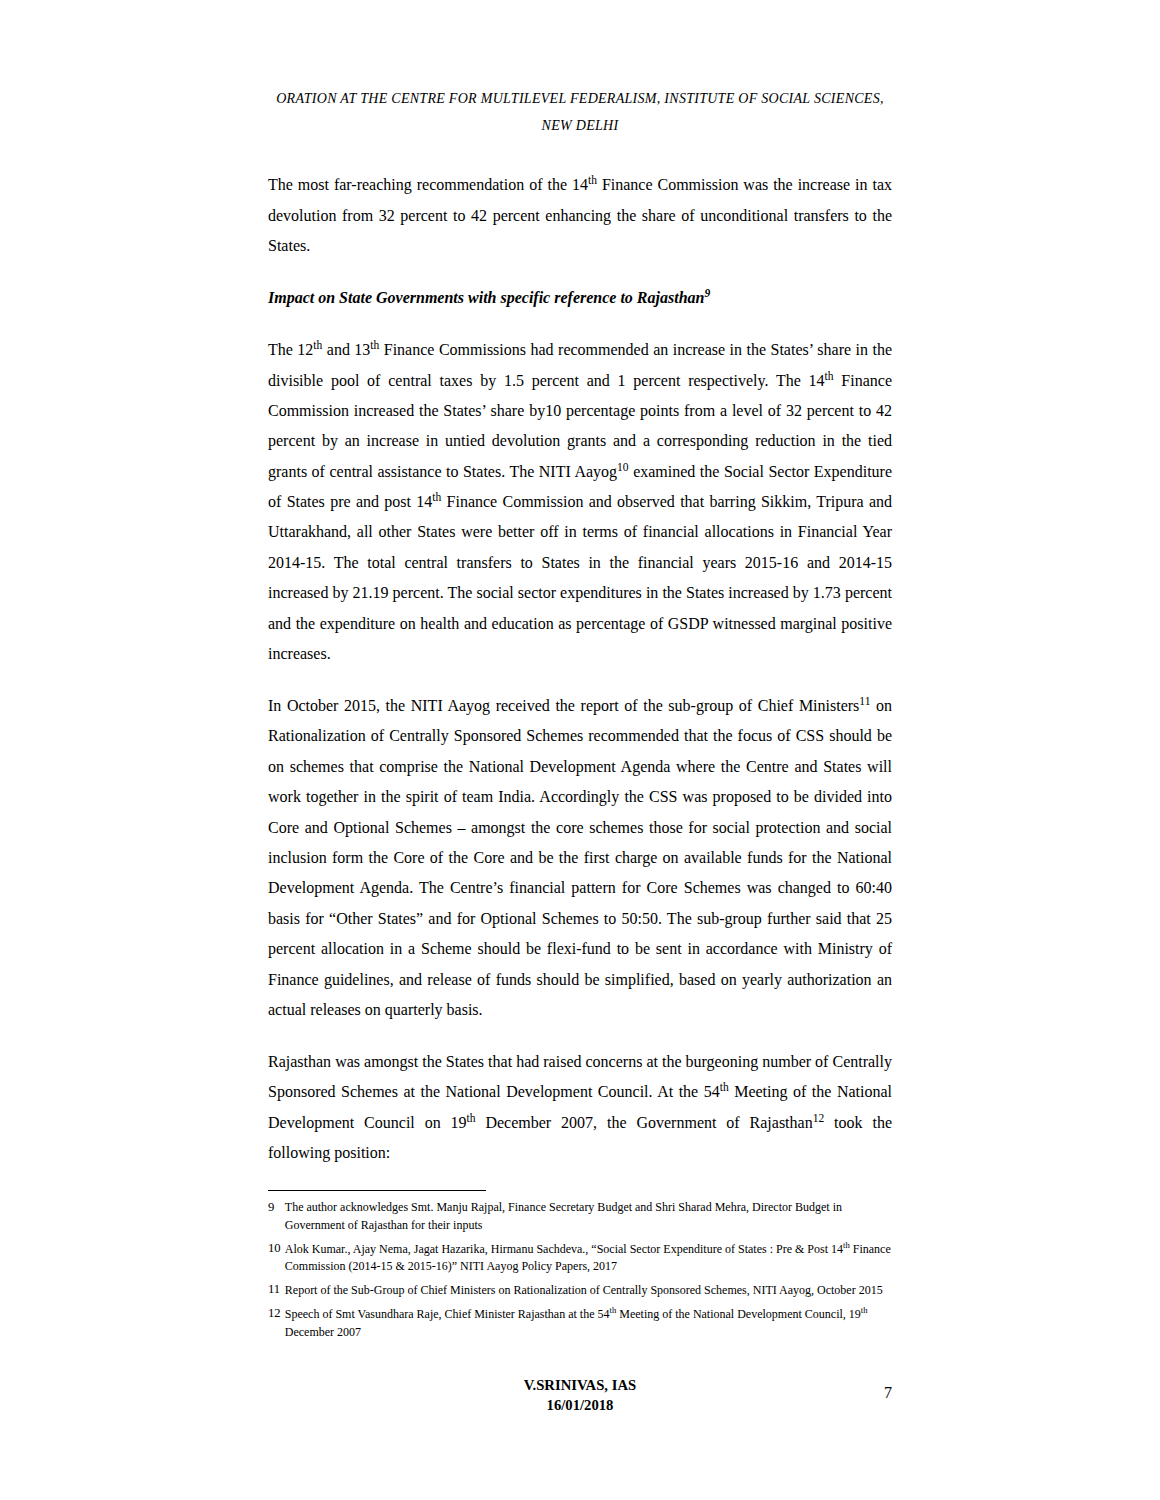ORATION AT THE CENTRE FOR MULTILEVEL FEDERALISM, INSTITUTE OF SOCIAL SCIENCES, NEW DELHI
The most far-reaching recommendation of the 14th Finance Commission was the increase in tax devolution from 32 percent to 42 percent enhancing the share of unconditional transfers to the States.
Impact on State Governments with specific reference to Rajasthan9
The 12th and 13th Finance Commissions had recommended an increase in the States’ share in the divisible pool of central taxes by 1.5 percent and 1 percent respectively. The 14th Finance Commission increased the States’ share by10 percentage points from a level of 32 percent to 42 percent by an increase in untied devolution grants and a corresponding reduction in the tied grants of central assistance to States. The NITI Aayog10 examined the Social Sector Expenditure of States pre and post 14th Finance Commission and observed that barring Sikkim, Tripura and Uttarakhand, all other States were better off in terms of financial allocations in Financial Year 2014-15. The total central transfers to States in the financial years 2015-16 and 2014-15 increased by 21.19 percent. The social sector expenditures in the States increased by 1.73 percent and the expenditure on health and education as percentage of GSDP witnessed marginal positive increases.
In October 2015, the NITI Aayog received the report of the sub-group of Chief Ministers11 on Rationalization of Centrally Sponsored Schemes recommended that the focus of CSS should be on schemes that comprise the National Development Agenda where the Centre and States will work together in the spirit of team India. Accordingly the CSS was proposed to be divided into Core and Optional Schemes – amongst the core schemes those for social protection and social inclusion form the Core of the Core and be the first charge on available funds for the National Development Agenda. The Centre’s financial pattern for Core Schemes was changed to 60:40 basis for “Other States” and for Optional Schemes to 50:50. The sub-group further said that 25 percent allocation in a Scheme should be flexi-fund to be sent in accordance with Ministry of Finance guidelines, and release of funds should be simplified, based on yearly authorization an actual releases on quarterly basis.
Rajasthan was amongst the States that had raised concerns at the burgeoning number of Centrally Sponsored Schemes at the National Development Council. At the 54th Meeting of the National Development Council on 19th December 2007, the Government of Rajasthan12 took the following position:
9 The author acknowledges Smt. Manju Rajpal, Finance Secretary Budget and Shri Sharad Mehra, Director Budget in Government of Rajasthan for their inputs
10 Alok Kumar., Ajay Nema, Jagat Hazarika, Hirmanu Sachdeva., “Social Sector Expenditure of States : Pre & Post 14th Finance Commission (2014-15 & 2015-16)” NITI Aayog Policy Papers, 2017
11 Report of the Sub-Group of Chief Ministers on Rationalization of Centrally Sponsored Schemes, NITI Aayog, October 2015
12 Speech of Smt Vasundhara Raje, Chief Minister Rajasthan at the 54th Meeting of the National Development Council, 19th December 2007
V.SRINIVAS, IAS
16/01/2018
7